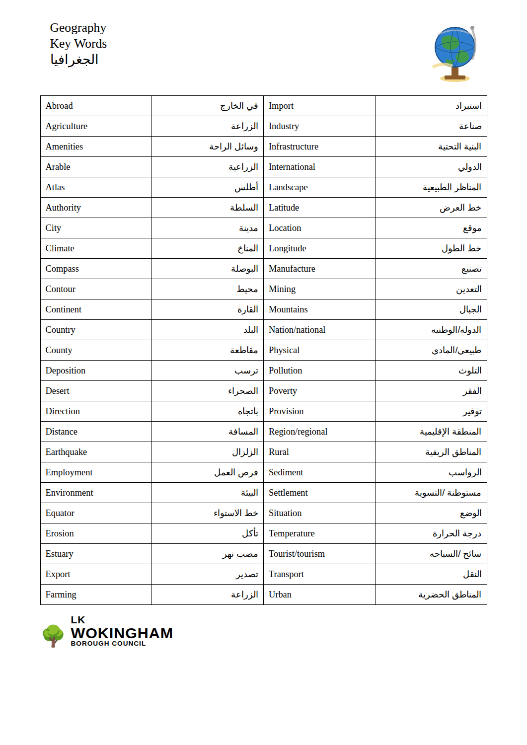Geography
Key Words
الجغرافيا
| Abroad | في الخارج | Import | استيراد |
| Agriculture | الزراعة | Industry | صناعة |
| Amenities | وسائل الراحة | Infrastructure | البنية التحتية |
| Arable | الزراعية | International | الدولي |
| Atlas | أطلس | Landscape | المناظر الطبيعية |
| Authority | السلطة | Latitude | خط العرض |
| City | مدينة | Location | موقع |
| Climate | المناخ | Longitude | خط الطول |
| Compass | البوصلة | Manufacture | تصنيع |
| Contour | محيط | Mining | التعدين |
| Continent | القارة | Mountains | الجبال |
| Country | البلد | Nation/national | الدوله/الوطنيه |
| County | مقاطعة | Physical | طبيعي/المادي |
| Deposition | ترسب | Pollution | التلوث |
| Desert | الصحراء | Poverty | الفقر |
| Direction | باتجاه | Provision | توفير |
| Distance | المسافة | Region/regional | المنطقة الإقليمية |
| Earthquake | الزلزال | Rural | المناطق الريفية |
| Employment | فرص العمل | Sediment | الرواسب |
| Environment | البيئة | Settlement | مستوطنة /التسوية |
| Equator | خط الاستواء | Situation | الوضع |
| Erosion | تأكل | Temperature | درجة الحرارة |
| Estuary | مصب نهر | Tourist/tourism | سائح /السياحه |
| Export | تصدير | Transport | النقل |
| Farming | الزراعة | Urban | المناطق الحضرية |
🌳
LK
WOKINGHAM
BOROUGH COUNCIL